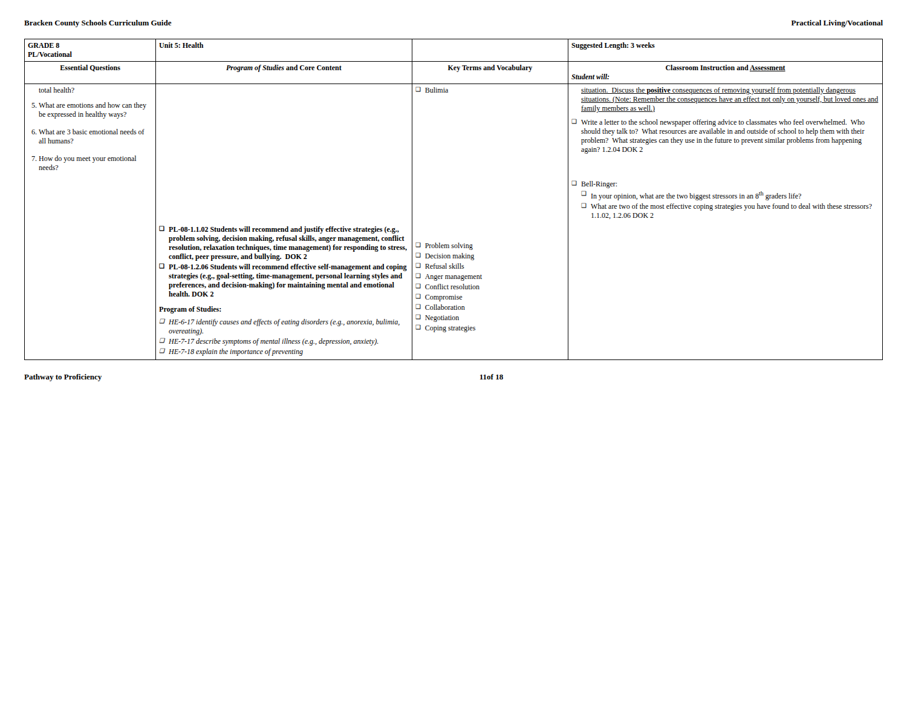Bracken County Schools Curriculum Guide
Practical Living/Vocational
| GRADE 8 PL/Vocational | Unit 5: Health | | Suggested Length: 3 weeks |
| Essential Questions | Program of Studies and Core Content | Key Terms and Vocabulary | Classroom Instruction and Assessment Student will: |
| total health? What are emotions and how can they be expressed in healthy ways? What are 3 basic emotional needs of all humans? How do you meet your emotional needs? | PL-08-1.1.02 Students will recommend and justify effective strategies (e.g., problem solving, decision making, refusal skills, anger management, conflict resolution, relaxation techniques, time management) for responding to stress, conflict, peer pressure, and bullying. DOK 2 PL-08-1.2.06 Students will recommend effective self-management and coping strategies (e.g., goal-setting, time-management, personal learning styles and preferences, and decision-making) for maintaining mental and emotional health. DOK 2 Program of Studies: HE-6-17 identify causes and effects of eating disorders (e.g., anorexia, bulimia, overeating). HE-7-17 describe symptoms of mental illness (e.g., depression, anxiety). HE-7-18 explain the importance of preventing | Bulimia Problem solving Decision making Refusal skills Anger management Conflict resolution Compromise Collaboration Negotiation Coping strategies | situation. Discuss the positive consequences of removing yourself from potentially dangerous situations. (Note: Remember the consequences have an effect not only on yourself, but loved ones and family members as well.) Write a letter to the school newspaper offering advice to classmates who feel overwhelmed. Who should they talk to? What resources are available in and outside of school to help them with their problem? What strategies can they use in the future to prevent similar problems from happening again? 1.2.04 DOK 2 Bell-Ringer: In your opinion, what are the two biggest stressors in an 8 th graders life? What are two of the most effective coping strategies you have found to deal with these stressors? 1.1.02, 1.2.06 DOK 2 |
Pathway to Proficiency
11of 18